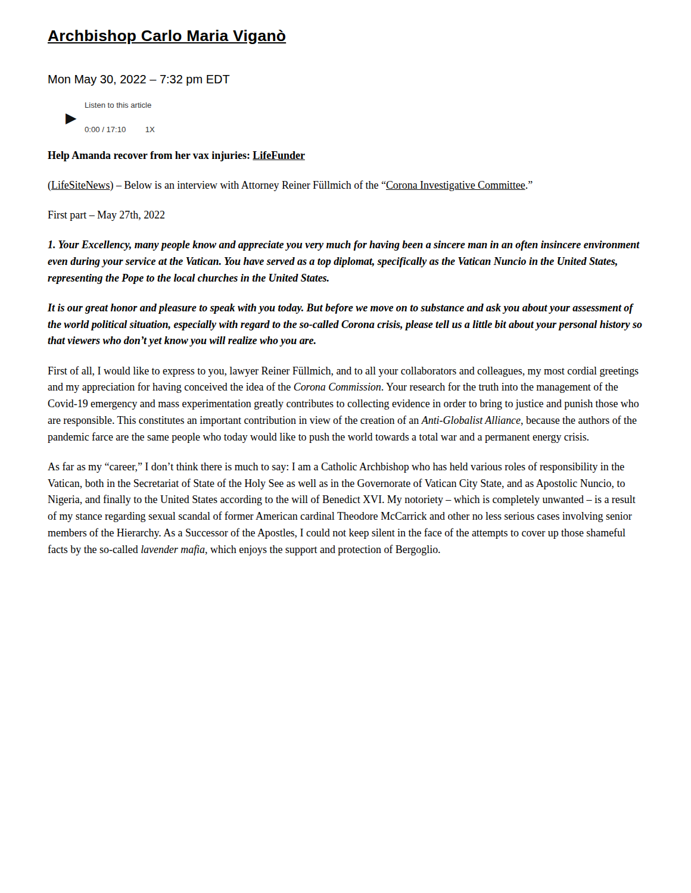Archbishop Carlo Maria Viganò
Mon May 30, 2022 – 7:32 pm EDT
▶ Listen to this article 0:00 / 17:10 1X
Help Amanda recover from her vax injuries: LifeFunder
(LifeSiteNews) – Below is an interview with Attorney Reiner Füllmich of the “Corona Investigative Committee.”
First part – May 27th, 2022
1. Your Excellency, many people know and appreciate you very much for having been a sincere man in an often insincere environment even during your service at the Vatican. You have served as a top diplomat, specifically as the Vatican Nuncio in the United States, representing the Pope to the local churches in the United States.
It is our great honor and pleasure to speak with you today. But before we move on to substance and ask you about your assessment of the world political situation, especially with regard to the so-called Corona crisis, please tell us a little bit about your personal history so that viewers who don’t yet know you will realize who you are.
First of all, I would like to express to you, lawyer Reiner Füllmich, and to all your collaborators and colleagues, my most cordial greetings and my appreciation for having conceived the idea of the Corona Commission. Your research for the truth into the management of the Covid-19 emergency and mass experimentation greatly contributes to collecting evidence in order to bring to justice and punish those who are responsible. This constitutes an important contribution in view of the creation of an Anti-Globalist Alliance, because the authors of the pandemic farce are the same people who today would like to push the world towards a total war and a permanent energy crisis.
As far as my “career,” I don’t think there is much to say: I am a Catholic Archbishop who has held various roles of responsibility in the Vatican, both in the Secretariat of State of the Holy See as well as in the Governorate of Vatican City State, and as Apostolic Nuncio, to Nigeria, and finally to the United States according to the will of Benedict XVI. My notoriety – which is completely unwanted – is a result of my stance regarding sexual scandal of former American cardinal Theodore McCarrick and other no less serious cases involving senior members of the Hierarchy. As a Successor of the Apostles, I could not keep silent in the face of the attempts to cover up those shameful facts by the so-called lavender mafia, which enjoys the support and protection of Bergoglio.